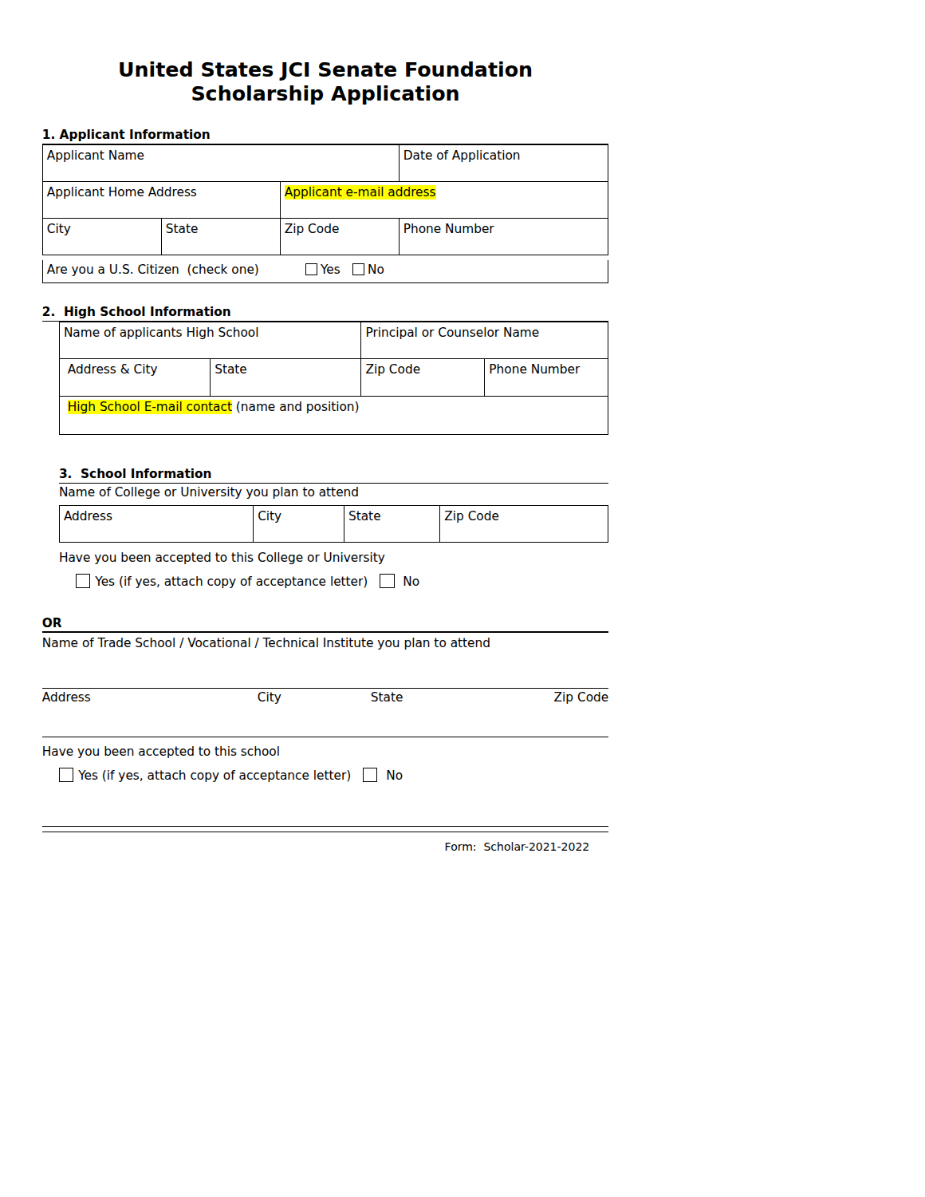United States JCI Senate FoundationScholarship Application
1. Applicant Information
| Applicant Name | Date of Application |
| Applicant Home Address | Applicant e-mail address |
| City | State | Zip Code | Phone Number |
Are you a U.S. Citizen (check one) Yes No
2. High School Information
| Name of applicants High School | Principal or Counselor Name |
| Address & City | State | Zip Code | Phone Number |
| High School E-mail contact (name and position) |
3. School Information
| Name of College or University you plan to attend |
| Address | City | State | Zip Code |
Have you been accepted to this College or University
Yes (if yes, attach copy of acceptance letter) No
OR
Name of Trade School / Vocational / Technical Institute you plan to attend
Address City State Zip Code
Have you been accepted to this school
Yes (if yes, attach copy of acceptance letter) No
Form: Scholar-2021-2022